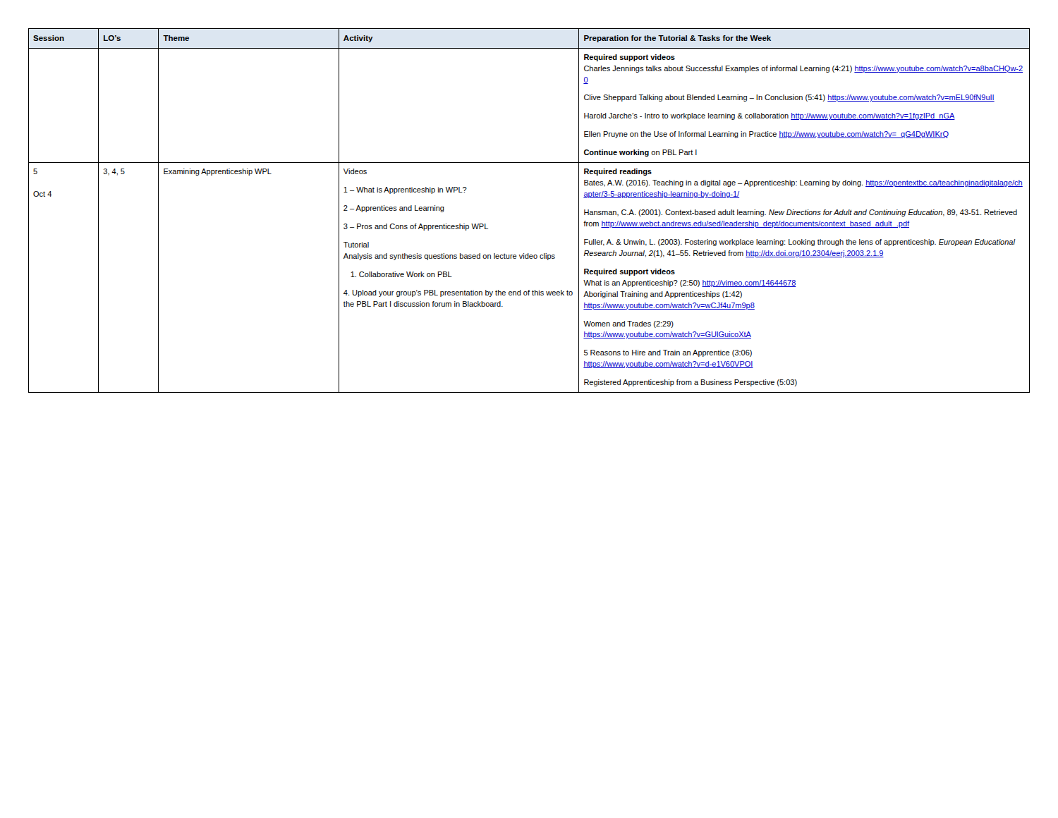| Session | LO’s | Theme | Activity | Preparation for the Tutorial & Tasks for the Week |
| --- | --- | --- | --- | --- |
| | | | | Required support videos Charles Jennings talks about Successful Examples of informal Learning (4:21) https://www.youtube.com/watch?v=a8baCHQw-20 Clive Sheppard Talking about Blended Learning – In Conclusion (5:41) https://www.youtube.com/watch?v=mEL90fN9uII Harold Jarche’s - Intro to workplace learning & collaboration http://www.youtube.com/watch?v=1fgzIPd_nGA Ellen Pruyne on the Use of Informal Learning in Practice http://www.youtube.com/watch?v=_qG4DgWIKrQ Continue working on PBL Part I |
| 5 Oct 4 | 3, 4, 5 | Examining Apprenticeship WPL | Videos 1 – What is Apprenticeship in WPL? 2 – Apprentices and Learning 3 – Pros and Cons of Apprenticeship WPL Tutorial Analysis and synthesis questions based on lecture video clips Collaborative Work on PBL 4. Upload your group’s PBL presentation by the end of this week to the PBL Part I discussion forum in Blackboard. | Required readings Bates, A.W. (2016). Teaching in a digital age – Apprenticeship: Learning by doing. https://opentextbc.ca/teachinginadigitalage/chapter/3-5-apprenticeship-learning-by-doing-1/ Hansman, C.A. (2001). Context-based adult learning. New Directions for Adult and Continuing Education , 89, 43-51. Retrieved from http://www.webct.andrews.edu/sed/leadership_dept/documents/context_based_adult_.pdf Fuller, A. & Unwin, L. (2003). Fostering workplace learning: Looking through the lens of apprenticeship. European Educational Research Journal , 2 (1), 41–55. Retrieved from http://dx.doi.org/10.2304/eerj.2003.2.1.9 Required support videos What is an Apprenticeship? (2:50) http://vimeo.com/14644678 Aboriginal Training and Apprenticeships (1:42) https://www.youtube.com/watch?v=wCJf4u7m9p8 Women and Trades (2:29) https://www.youtube.com/watch?v=GUlGuicoXtA 5 Reasons to Hire and Train an Apprentice (3:06) https://www.youtube.com/watch?v=d-e1V60VPOI Registered Apprenticeship from a Business Perspective (5:03) |